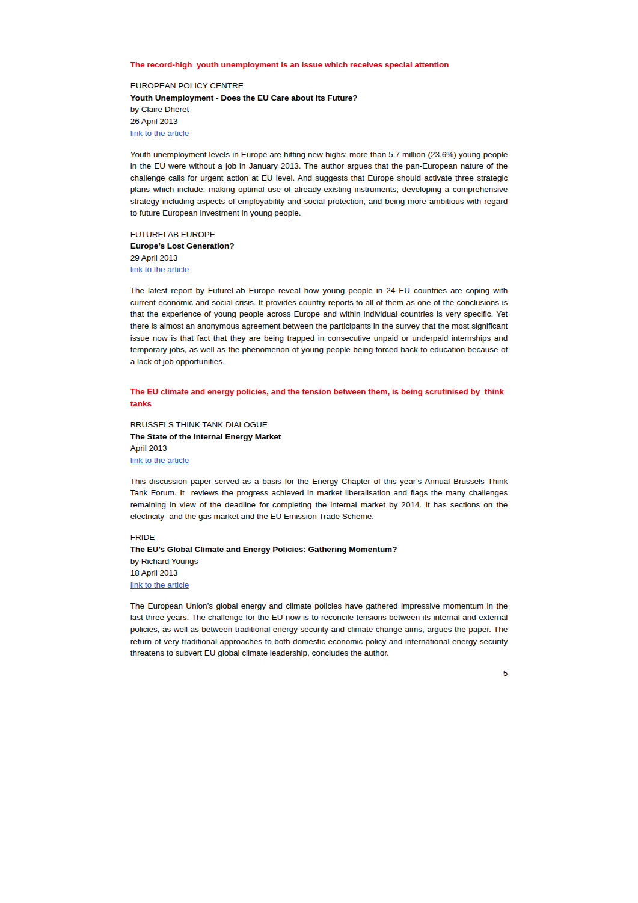The record-high youth unemployment is an issue which receives special attention
EUROPEAN POLICY CENTRE
Youth Unemployment - Does the EU Care about its Future?
by Claire Dhéret
26 April 2013
link to the article
Youth unemployment levels in Europe are hitting new highs: more than 5.7 million (23.6%) young people in the EU were without a job in January 2013. The author argues that the pan-European nature of the challenge calls for urgent action at EU level. And suggests that Europe should activate three strategic plans which include: making optimal use of already-existing instruments; developing a comprehensive strategy including aspects of employability and social protection, and being more ambitious with regard to future European investment in young people.
FUTURELAB EUROPE
Europe’s Lost Generation?
29 April 2013
link to the article
The latest report by FutureLab Europe reveal how young people in 24 EU countries are coping with current economic and social crisis. It provides country reports to all of them as one of the conclusions is that the experience of young people across Europe and within individual countries is very specific. Yet there is almost an anonymous agreement between the participants in the survey that the most significant issue now is that fact that they are being trapped in consecutive unpaid or underpaid internships and temporary jobs, as well as the phenomenon of young people being forced back to education because of a lack of job opportunities.
The EU climate and energy policies, and the tension between them, is being scrutinised by think tanks
BRUSSELS THINK TANK DIALOGUE
The State of the Internal Energy Market
April 2013
link to the article
This discussion paper served as a basis for the Energy Chapter of this year’s Annual Brussels Think Tank Forum. It reviews the progress achieved in market liberalisation and flags the many challenges remaining in view of the deadline for completing the internal market by 2014. It has sections on the electricity- and the gas market and the EU Emission Trade Scheme.
FRIDE
The EU’s Global Climate and Energy Policies: Gathering Momentum?
by Richard Youngs
18 April 2013
link to the article
The European Union’s global energy and climate policies have gathered impressive momentum in the last three years. The challenge for the EU now is to reconcile tensions between its internal and external policies, as well as between traditional energy security and climate change aims, argues the paper. The return of very traditional approaches to both domestic economic policy and international energy security threatens to subvert EU global climate leadership, concludes the author.
5